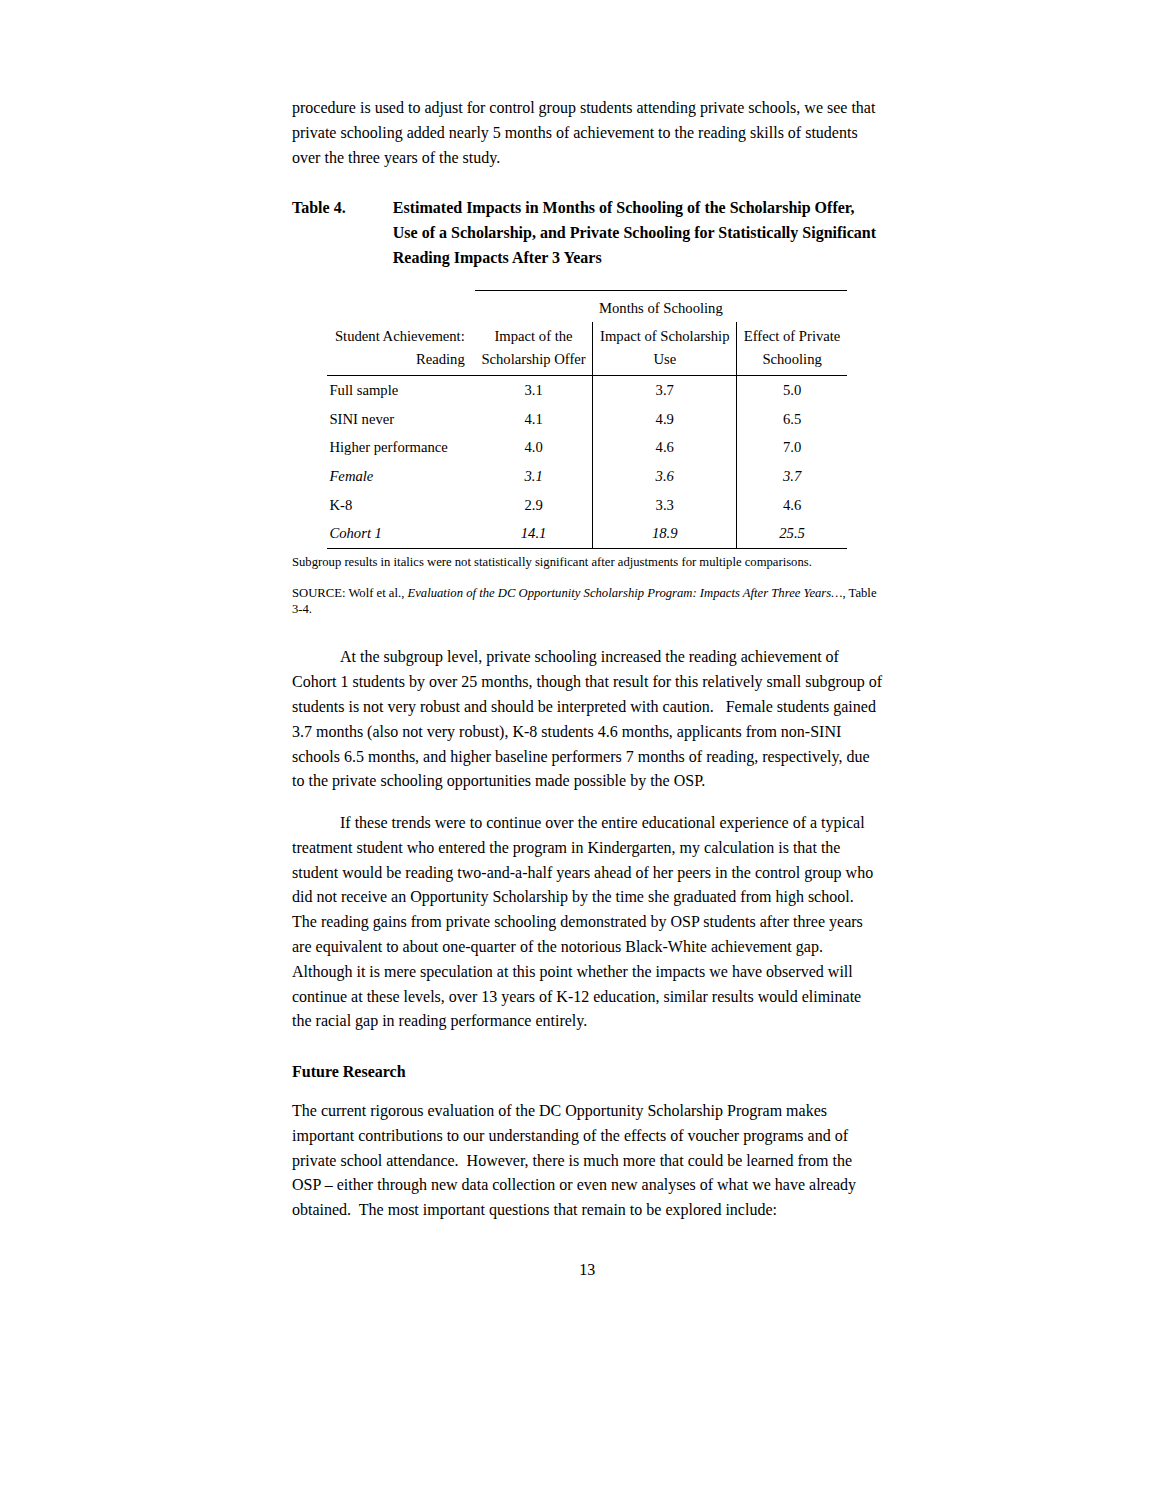procedure is used to adjust for control group students attending private schools, we see that private schooling added nearly 5 months of achievement to the reading skills of students over the three years of the study.
Table 4. Estimated Impacts in Months of Schooling of the Scholarship Offer, Use of a Scholarship, and Private Schooling for Statistically Significant Reading Impacts After 3 Years
| | Months of Schooling |
| --- | --- |
| Student Achievement: Reading | Impact of the Scholarship Offer | Impact of Scholarship Use | Effect of Private Schooling |
| Full sample | 3.1 | 3.7 | 5.0 |
| SINI never | 4.1 | 4.9 | 6.5 |
| Higher performance | 4.0 | 4.6 | 7.0 |
| Female | 3.1 | 3.6 | 3.7 |
| K-8 | 2.9 | 3.3 | 4.6 |
| Cohort 1 | 14.1 | 18.9 | 25.5 |
Subgroup results in italics were not statistically significant after adjustments for multiple comparisons.
SOURCE: Wolf et al., Evaluation of the DC Opportunity Scholarship Program: Impacts After Three Years…, Table 3-4.
At the subgroup level, private schooling increased the reading achievement of Cohort 1 students by over 25 months, though that result for this relatively small subgroup of students is not very robust and should be interpreted with caution. Female students gained 3.7 months (also not very robust), K-8 students 4.6 months, applicants from non-SINI schools 6.5 months, and higher baseline performers 7 months of reading, respectively, due to the private schooling opportunities made possible by the OSP.
If these trends were to continue over the entire educational experience of a typical treatment student who entered the program in Kindergarten, my calculation is that the student would be reading two-and-a-half years ahead of her peers in the control group who did not receive an Opportunity Scholarship by the time she graduated from high school. The reading gains from private schooling demonstrated by OSP students after three years are equivalent to about one-quarter of the notorious Black-White achievement gap. Although it is mere speculation at this point whether the impacts we have observed will continue at these levels, over 13 years of K-12 education, similar results would eliminate the racial gap in reading performance entirely.
Future Research
The current rigorous evaluation of the DC Opportunity Scholarship Program makes important contributions to our understanding of the effects of voucher programs and of private school attendance. However, there is much more that could be learned from the OSP – either through new data collection or even new analyses of what we have already obtained. The most important questions that remain to be explored include:
13